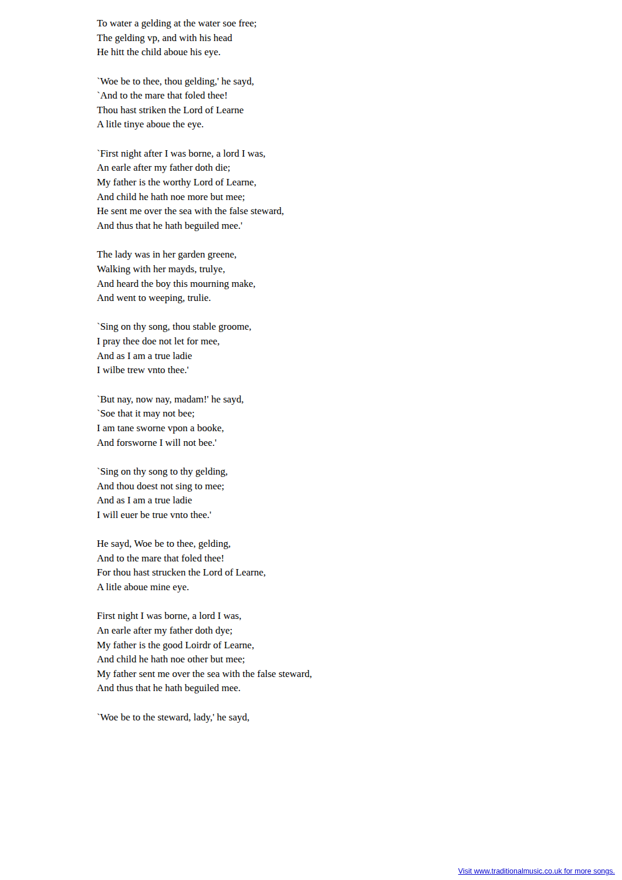To water a gelding at the water soe free; The gelding vp, and with his head He hitt the child aboue his eye.
`Woe be to thee, thou gelding,' he sayd, `And to the mare that foled thee! Thou hast striken the Lord of Learne A litle tinye aboue the eye.
`First night after I was borne, a lord I was, An earle after my father doth die; My father is the worthy Lord of Learne, And child he hath noe more but mee; He sent me over the sea with the false steward, And thus that he hath beguiled mee.'
The lady was in her garden greene, Walking with her mayds, trulye, And heard the boy this mourning make, And went to weeping, trulie.
`Sing on thy song, thou stable groome, I pray thee doe not let for mee, And as I am a true ladie I wilbe trew vnto thee.'
`But nay, now nay, madam!' he sayd, `Soe that it may not bee; I am tane sworne vpon a booke, And forsworne I will not bee.'
`Sing on thy song to thy gelding, And thou doest not sing to mee; And as I am a true ladie I will euer be true vnto thee.'
He sayd, Woe be to thee, gelding, And to the mare that foled thee! For thou hast strucken the Lord of Learne, A litle aboue mine eye.
First night I was borne, a lord I was, An earle after my father doth dye; My father is the good Loirdr of Learne, And child he hath noe other but mee; My father sent me over the sea with the false steward, And thus that he hath beguiled mee.
`Woe be to the steward, lady,' he sayd,
Visit www.traditionalmusic.co.uk for more songs.